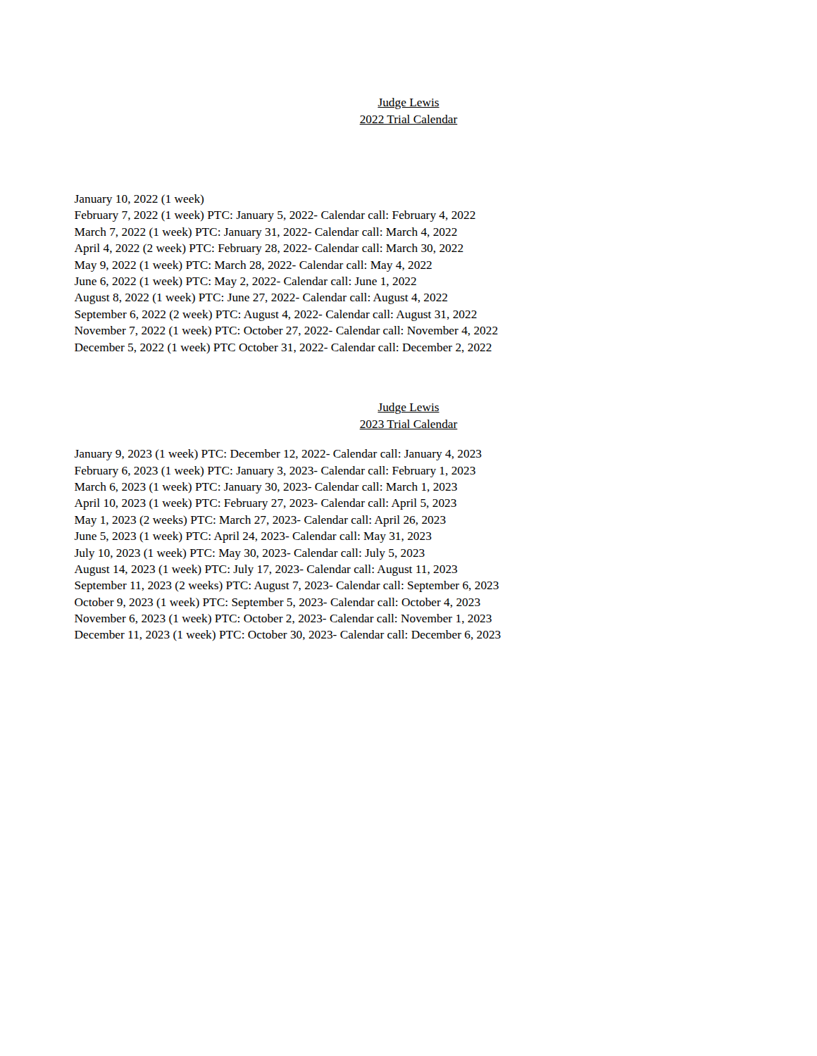Judge Lewis 2022 Trial Calendar
January 10, 2022 (1 week)
February 7, 2022 (1 week) PTC: January 5, 2022- Calendar call: February 4, 2022
March 7, 2022 (1 week) PTC: January 31, 2022- Calendar call: March 4, 2022
April 4, 2022 (2 week) PTC: February 28, 2022- Calendar call: March 30, 2022
May 9, 2022 (1 week) PTC: March 28, 2022- Calendar call: May 4, 2022
June 6, 2022 (1 week) PTC: May 2, 2022- Calendar call: June 1, 2022
August 8, 2022 (1 week) PTC: June 27, 2022- Calendar call: August 4, 2022
September 6, 2022 (2 week) PTC: August 4, 2022- Calendar call: August 31, 2022
November 7, 2022 (1 week) PTC: October 27, 2022- Calendar call: November 4, 2022
December 5, 2022 (1 week) PTC October 31, 2022- Calendar call: December 2, 2022
Judge Lewis 2023 Trial Calendar
January 9, 2023 (1 week) PTC: December 12, 2022- Calendar call: January 4, 2023
February 6, 2023 (1 week) PTC: January 3, 2023- Calendar call: February 1, 2023
March 6, 2023 (1 week) PTC: January 30, 2023- Calendar call: March 1, 2023
April 10, 2023 (1 week) PTC: February 27, 2023- Calendar call: April 5, 2023
May 1, 2023 (2 weeks) PTC: March 27, 2023- Calendar call: April 26, 2023
June 5, 2023 (1 week) PTC: April 24, 2023- Calendar call: May 31, 2023
July 10, 2023 (1 week) PTC: May 30, 2023- Calendar call: July 5, 2023
August 14, 2023 (1 week) PTC: July 17, 2023- Calendar call: August 11, 2023
September 11, 2023 (2 weeks) PTC: August 7, 2023- Calendar call: September 6, 2023
October 9, 2023 (1 week) PTC: September 5, 2023- Calendar call: October 4, 2023
November 6, 2023 (1 week) PTC: October 2, 2023- Calendar call: November 1, 2023
December 11, 2023 (1 week) PTC: October 30, 2023- Calendar call: December 6, 2023